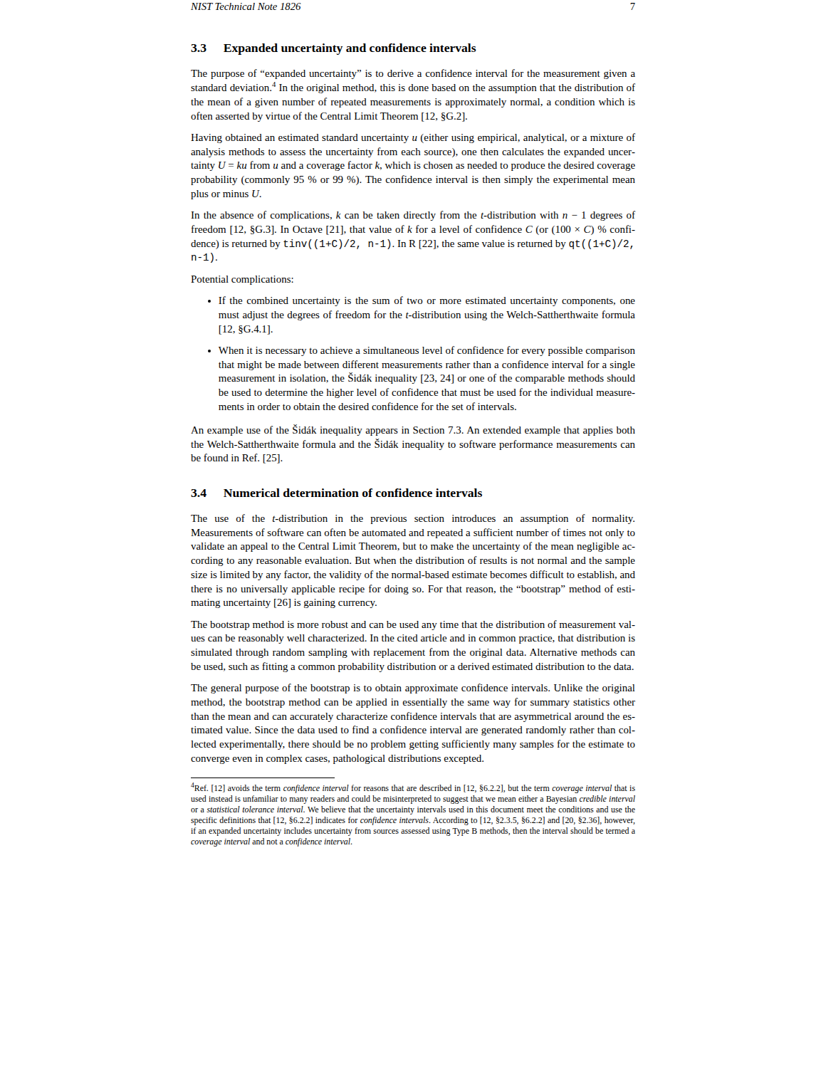NIST Technical Note 1826 7
3.3 Expanded uncertainty and confidence intervals
The purpose of “expanded uncertainty” is to derive a confidence interval for the measurement given a standard deviation.4 In the original method, this is done based on the assumption that the distribution of the mean of a given number of repeated measurements is approximately normal, a condition which is often asserted by virtue of the Central Limit Theorem [12, §G.2].
Having obtained an estimated standard uncertainty u (either using empirical, analytical, or a mixture of analysis methods to assess the uncertainty from each source), one then calculates the expanded uncertainty U = ku from u and a coverage factor k, which is chosen as needed to produce the desired coverage probability (commonly 95 % or 99 %). The confidence interval is then simply the experimental mean plus or minus U.
In the absence of complications, k can be taken directly from the t-distribution with n − 1 degrees of freedom [12, §G.3]. In Octave [21], that value of k for a level of confidence C (or (100 × C) % confidence) is returned by tinv((1+C)/2, n-1). In R [22], the same value is returned by qt((1+C)/2, n-1).
Potential complications:
If the combined uncertainty is the sum of two or more estimated uncertainty components, one must adjust the degrees of freedom for the t-distribution using the Welch-Sattherthwaite formula [12, §G.4.1].
When it is necessary to achieve a simultaneous level of confidence for every possible comparison that might be made between different measurements rather than a confidence interval for a single measurement in isolation, the Šidák inequality [23, 24] or one of the comparable methods should be used to determine the higher level of confidence that must be used for the individual measurements in order to obtain the desired confidence for the set of intervals.
An example use of the Šidák inequality appears in Section 7.3. An extended example that applies both the Welch-Sattherthwaite formula and the Šidák inequality to software performance measurements can be found in Ref. [25].
3.4 Numerical determination of confidence intervals
The use of the t-distribution in the previous section introduces an assumption of normality. Measurements of software can often be automated and repeated a sufficient number of times not only to validate an appeal to the Central Limit Theorem, but to make the uncertainty of the mean negligible according to any reasonable evaluation. But when the distribution of results is not normal and the sample size is limited by any factor, the validity of the normal-based estimate becomes difficult to establish, and there is no universally applicable recipe for doing so. For that reason, the “bootstrap” method of estimating uncertainty [26] is gaining currency.
The bootstrap method is more robust and can be used any time that the distribution of measurement values can be reasonably well characterized. In the cited article and in common practice, that distribution is simulated through random sampling with replacement from the original data. Alternative methods can be used, such as fitting a common probability distribution or a derived estimated distribution to the data.
The general purpose of the bootstrap is to obtain approximate confidence intervals. Unlike the original method, the bootstrap method can be applied in essentially the same way for summary statistics other than the mean and can accurately characterize confidence intervals that are asymmetrical around the estimated value. Since the data used to find a confidence interval are generated randomly rather than collected experimentally, there should be no problem getting sufficiently many samples for the estimate to converge even in complex cases, pathological distributions excepted.
4Ref. [12] avoids the term confidence interval for reasons that are described in [12, §6.2.2], but the term coverage interval that is used instead is unfamiliar to many readers and could be misinterpreted to suggest that we mean either a Bayesian credible interval or a statistical tolerance interval. We believe that the uncertainty intervals used in this document meet the conditions and use the specific definitions that [12, §6.2.2] indicates for confidence intervals. According to [12, §2.3.5, §6.2.2] and [20, §2.36], however, if an expanded uncertainty includes uncertainty from sources assessed using Type B methods, then the interval should be termed a coverage interval and not a confidence interval.